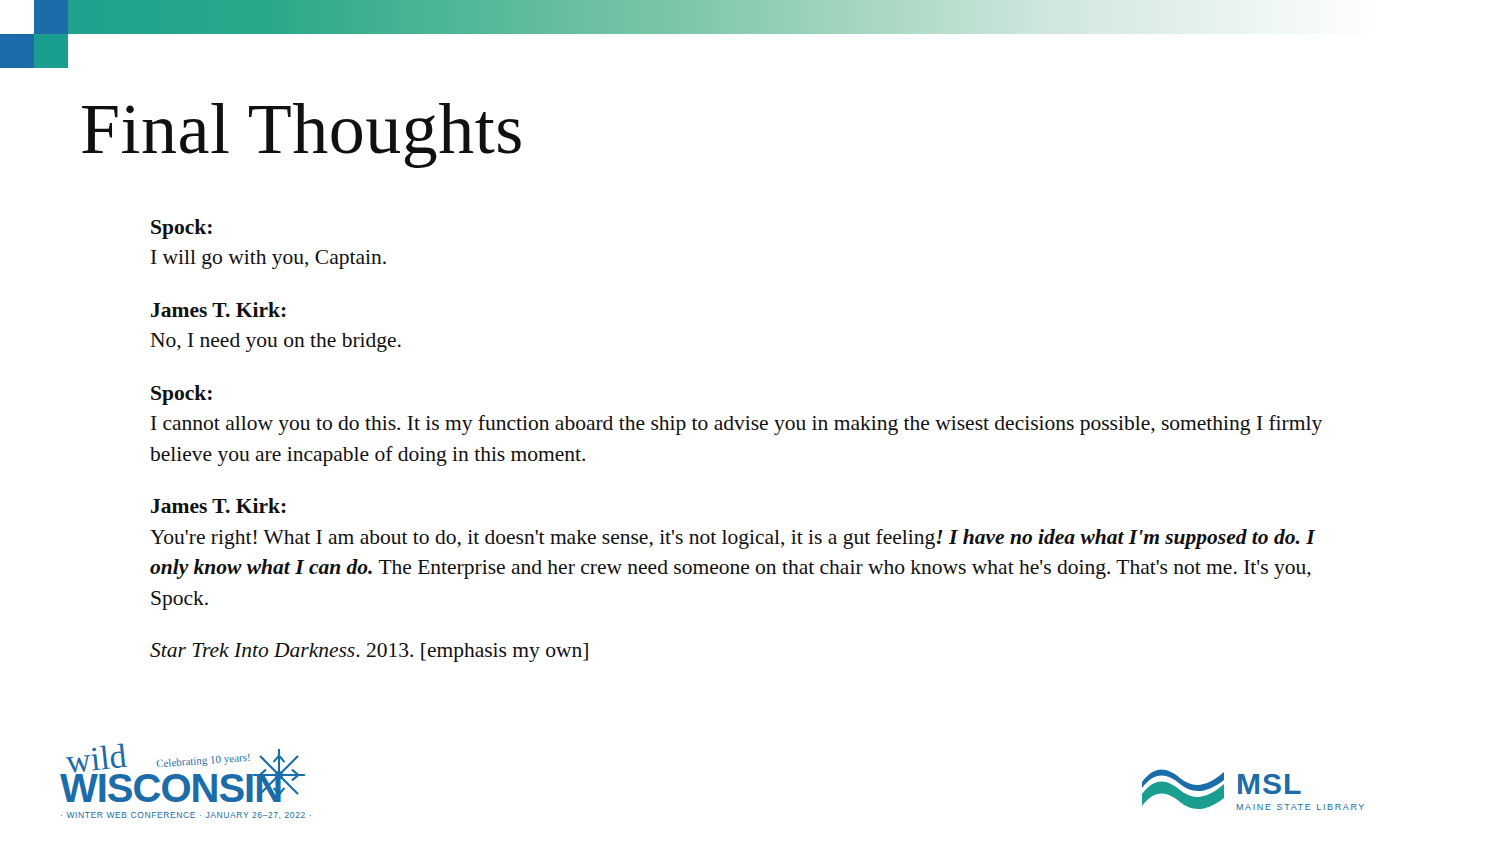Final Thoughts
Spock: I will go with you, Captain.
James T. Kirk: No, I need you on the bridge.
Spock: I cannot allow you to do this. It is my function aboard the ship to advise you in making the wisest decisions possible, something I firmly believe you are incapable of doing in this moment.
James T. Kirk: You're right! What I am about to do, it doesn't make sense, it's not logical, it is a gut feeling! I have no idea what I'm supposed to do. I only know what I can do. The Enterprise and her crew need someone on that chair who knows what he's doing. That's not me. It's you, Spock.
Star Trek Into Darkness. 2013. [emphasis my own]
wild Celebrating 10 years! WISCONSIN · WINTER WEB CONFERENCE · JANUARY 26–27, 2022 ·
MSL
MAINE STATE LIBRARY